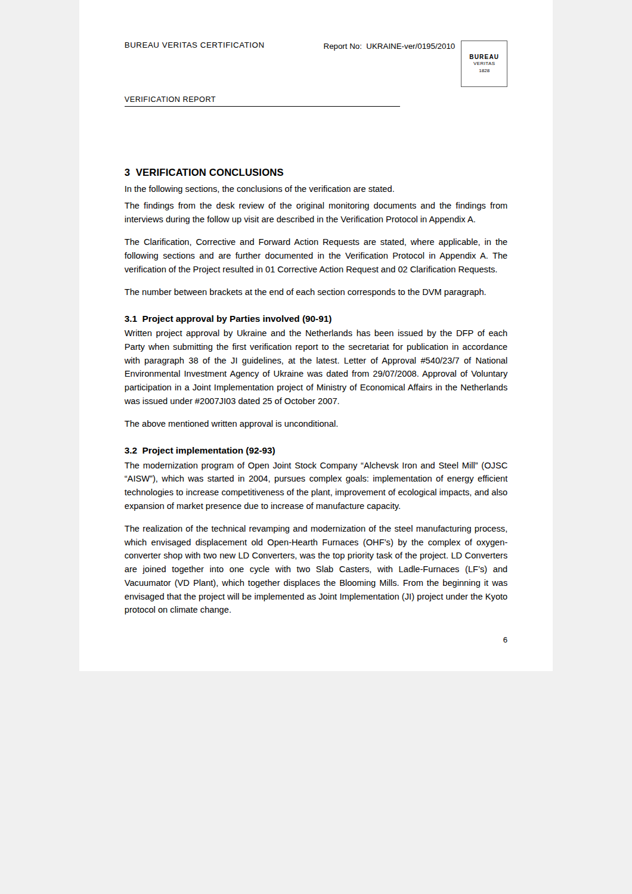BUREAU VERITAS CERTIFICATION
Report No: UKRAINE-ver/0195/2010
BUREAU
VERITAS
1828
VERIFICATION REPORT
3 VERIFICATION CONCLUSIONS
In the following sections, the conclusions of the verification are stated.
The findings from the desk review of the original monitoring documents and the findings from interviews during the follow up visit are described in the Verification Protocol in Appendix A.
The Clarification, Corrective and Forward Action Requests are stated, where applicable, in the following sections and are further documented in the Verification Protocol in Appendix A. The verification of the Project resulted in 01 Corrective Action Request and 02 Clarification Requests.
The number between brackets at the end of each section corresponds to the DVM paragraph.
3.1 Project approval by Parties involved (90-91)
Written project approval by Ukraine and the Netherlands has been issued by the DFP of each Party when submitting the first verification report to the secretariat for publication in accordance with paragraph 38 of the JI guidelines, at the latest. Letter of Approval #540/23/7 of National Environmental Investment Agency of Ukraine was dated from 29/07/2008. Approval of Voluntary participation in a Joint Implementation project of Ministry of Economical Affairs in the Netherlands was issued under #2007JI03 dated 25 of October 2007.
The above mentioned written approval is unconditional.
3.2 Project implementation (92-93)
The modernization program of Open Joint Stock Company “Alchevsk Iron and Steel Mill” (OJSC “AISW”), which was started in 2004, pursues complex goals: implementation of energy efficient technologies to increase competitiveness of the plant, improvement of ecological impacts, and also expansion of market presence due to increase of manufacture capacity.
The realization of the technical revamping and modernization of the steel manufacturing process, which envisaged displacement old Open-Hearth Furnaces (OHF’s) by the complex of oxygen-converter shop with two new LD Converters, was the top priority task of the project. LD Converters are joined together into one cycle with two Slab Casters, with Ladle-Furnaces (LF’s) and Vacuumator (VD Plant), which together displaces the Blooming Mills. From the beginning it was envisaged that the project will be implemented as Joint Implementation (JI) project under the Kyoto protocol on climate change.
6